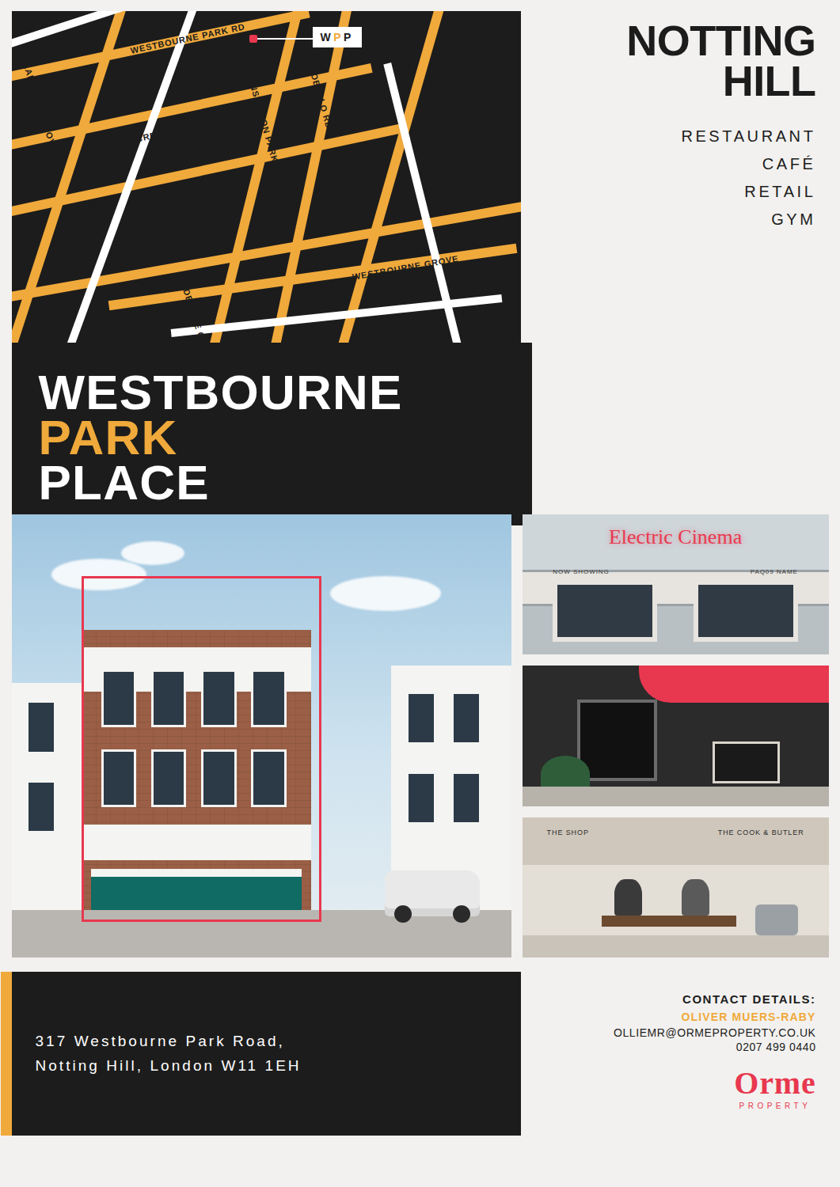LADBROKE GROVE WESTBOURNE PARK RD BLENHEIM CRESCENT ELGIN CRESCENT KENSINGTON PARK RD PORTOBELLO RD LADBROKE GROVE WESTBOURNE GROVE KEN
WPP
NOTTING
HILL
RESTAURANT
CAFÉ
RETAIL
GYM
WESTBOURNE
PARK
PLACE
Electric Cinema
NOW SHOWING
PAQ09 NAME
THE SHOP
THE COOK & BUTLER
317 Westbourne Park Road,
Notting Hill, London W11 1EH
CONTACT DETAILS:
OLIVER MUERS-RABY
OLLIEMR@ORMEPROPERTY.CO.UK
0207 499 0440
Orme PROPERTY